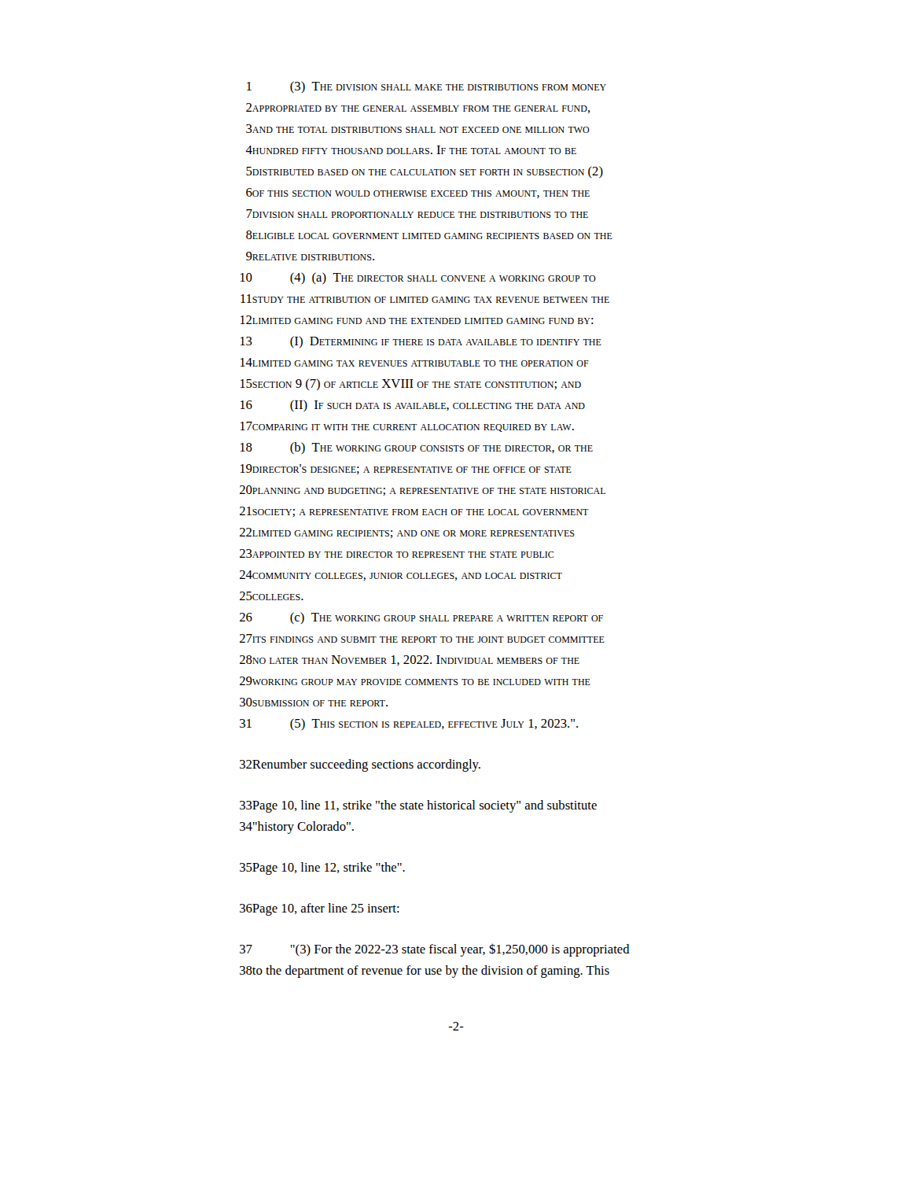| 1 | (3) The division shall make the distributions from money |
| 2 | appropriated by the general assembly from the general fund, |
| 3 | and the total distributions shall not exceed one million two |
| 4 | hundred fifty thousand dollars. If the total amount to be |
| 5 | distributed based on the calculation set forth in subsection (2) |
| 6 | of this section would otherwise exceed this amount, then the |
| 7 | division shall proportionally reduce the distributions to the |
| 8 | eligible local government limited gaming recipients based on the |
| 9 | relative distributions. |
| 10 | (4) (a) The director shall convene a working group to |
| 11 | study the attribution of limited gaming tax revenue between the |
| 12 | limited gaming fund and the extended limited gaming fund by: |
| 13 | (I) Determining if there is data available to identify the |
| 14 | limited gaming tax revenues attributable to the operation of |
| 15 | section 9 (7) of article XVIII of the state constitution; and |
| 16 | (II) If such data is available, collecting the data and |
| 17 | comparing it with the current allocation required by law. |
| 18 | (b) The working group consists of the director, or the |
| 19 | director's designee; a representative of the office of state |
| 20 | planning and budgeting; a representative of the state historical |
| 21 | society; a representative from each of the local government |
| 22 | limited gaming recipients; and one or more representatives |
| 23 | appointed by the director to represent the state public |
| 24 | community colleges, junior colleges, and local district |
| 25 | colleges. |
| 26 | (c) The working group shall prepare a written report of |
| 27 | its findings and submit the report to the joint budget committee |
| 28 | no later than November 1, 2022. Individual members of the |
| 29 | working group may provide comments to be included with the |
| 30 | submission of the report. |
| 31 | (5) This section is repealed, effective July 1, 2023.". |
| 32 | Renumber succeeding sections accordingly. |
| 33 | Page 10, line 11, strike "the state historical society" and substitute |
| 34 | "history Colorado". |
| 35 | Page 10, line 12, strike "the". |
| 36 | Page 10, after line 25 insert: |
| 37 | "(3) For the 2022-23 state fiscal year, $1,250,000 is appropriated |
| 38 | to the department of revenue for use by the division of gaming. This |
-2-